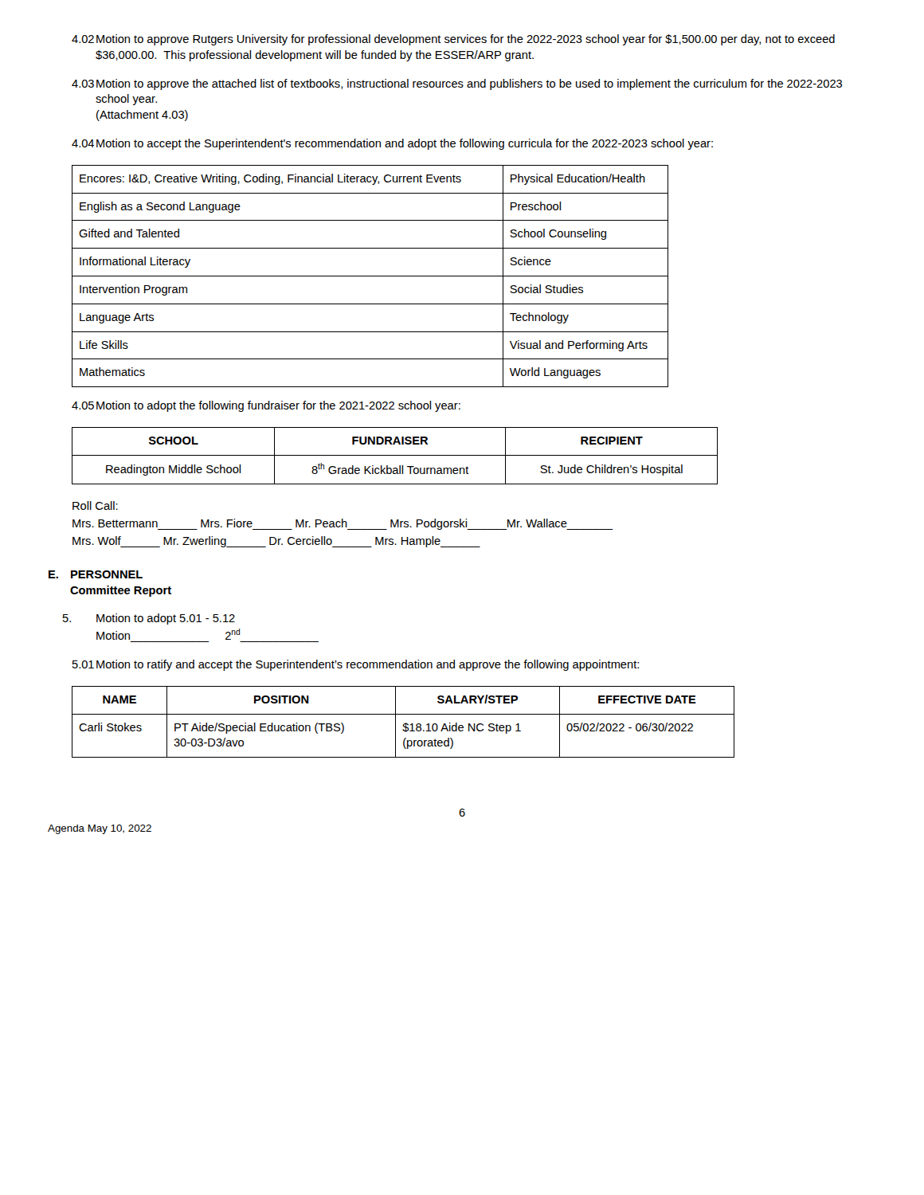4.02
Motion to approve Rutgers University for professional development services for the 2022-2023 school year for $1,500.00 per day, not to exceed $36,000.00. This professional development will be funded by the ESSER/ARP grant.
4.03
Motion to approve the attached list of textbooks, instructional resources and publishers to be used to implement the curriculum for the 2022-2023 school year.
(Attachment 4.03)
4.04
Motion to accept the Superintendent's recommendation and adopt the following curricula for the 2022-2023 school year:
| Encores: I&D, Creative Writing, Coding, Financial Literacy, Current Events | Physical Education/Health |
| English as a Second Language | Preschool |
| Gifted and Talented | School Counseling |
| Informational Literacy | Science |
| Intervention Program | Social Studies |
| Language Arts | Technology |
| Life Skills | Visual and Performing Arts |
| Mathematics | World Languages |
4.05
Motion to adopt the following fundraiser for the 2021-2022 school year:
| SCHOOL | FUNDRAISER | RECIPIENT |
| --- | --- | --- |
| Readington Middle School | 8 th Grade Kickball Tournament | St. Jude Children’s Hospital |
Roll Call:
Mrs. Bettermann______ Mrs. Fiore______ Mr. Peach______ Mrs. Podgorski______Mr. Wallace_______
Mrs. Wolf______ Mr. Zwerling______ Dr. Cerciello______ Mrs. Hample______
E. PERSONNEL
Committee Report
5.
Motion to adopt 5.01 - 5.12
Motion____________ 2nd____________
5.01
Motion to ratify and accept the Superintendent’s recommendation and approve the following appointment:
| NAME | POSITION | SALARY/STEP | EFFECTIVE DATE |
| --- | --- | --- | --- |
| Carli Stokes | PT Aide/Special Education (TBS) 30-03-D3/avo | $18.10 Aide NC Step 1 (prorated) | 05/02/2022 - 06/30/2022 |
6
Agenda May 10, 2022